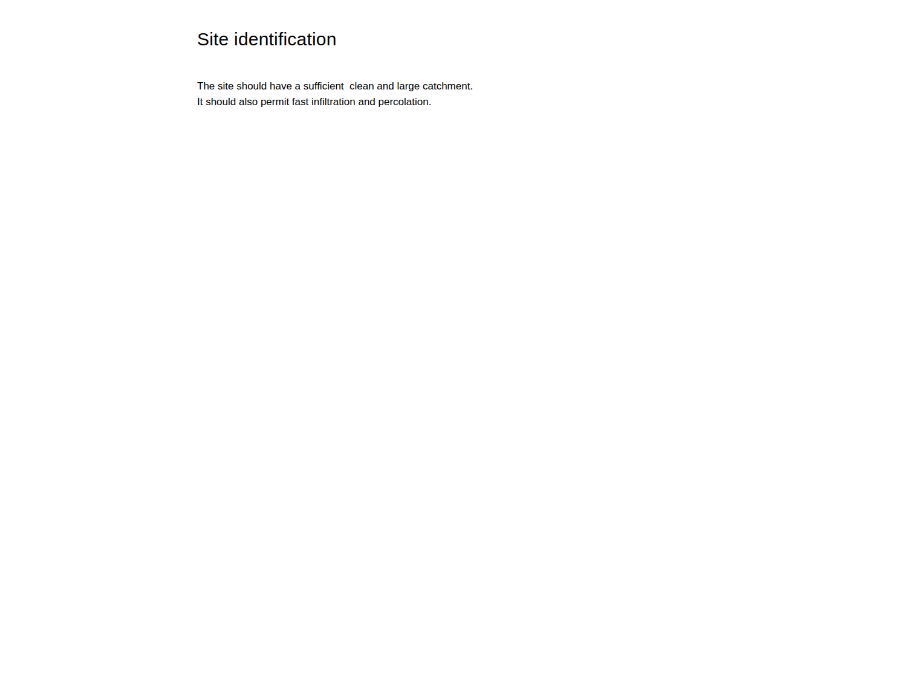Site identification
The site should have a sufficient clean and large catchment.
It should also permit fast infiltration and percolation.